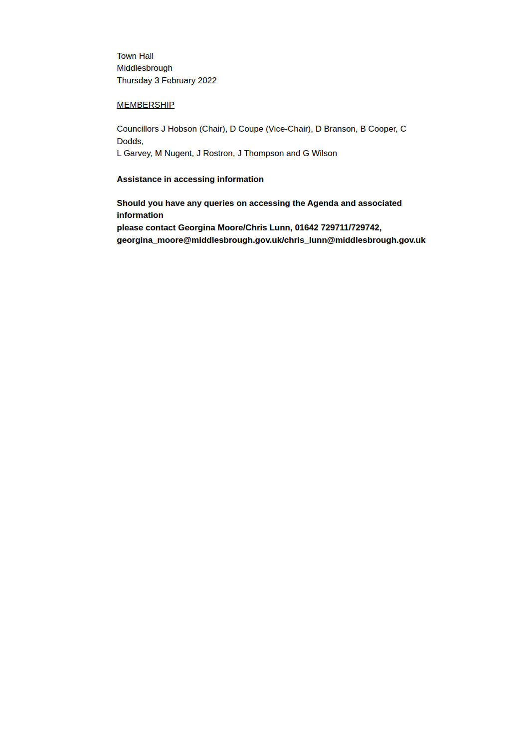Town Hall
Middlesbrough
Thursday 3 February 2022
MEMBERSHIP
Councillors J Hobson (Chair), D Coupe (Vice-Chair), D Branson, B Cooper, C Dodds,
L Garvey, M Nugent, J Rostron, J Thompson and G Wilson
Assistance in accessing information
Should you have any queries on accessing the Agenda and associated information
please contact Georgina Moore/Chris Lunn, 01642 729711/729742,
georgina_moore@middlesbrough.gov.uk/chris_lunn@middlesbrough.gov.uk